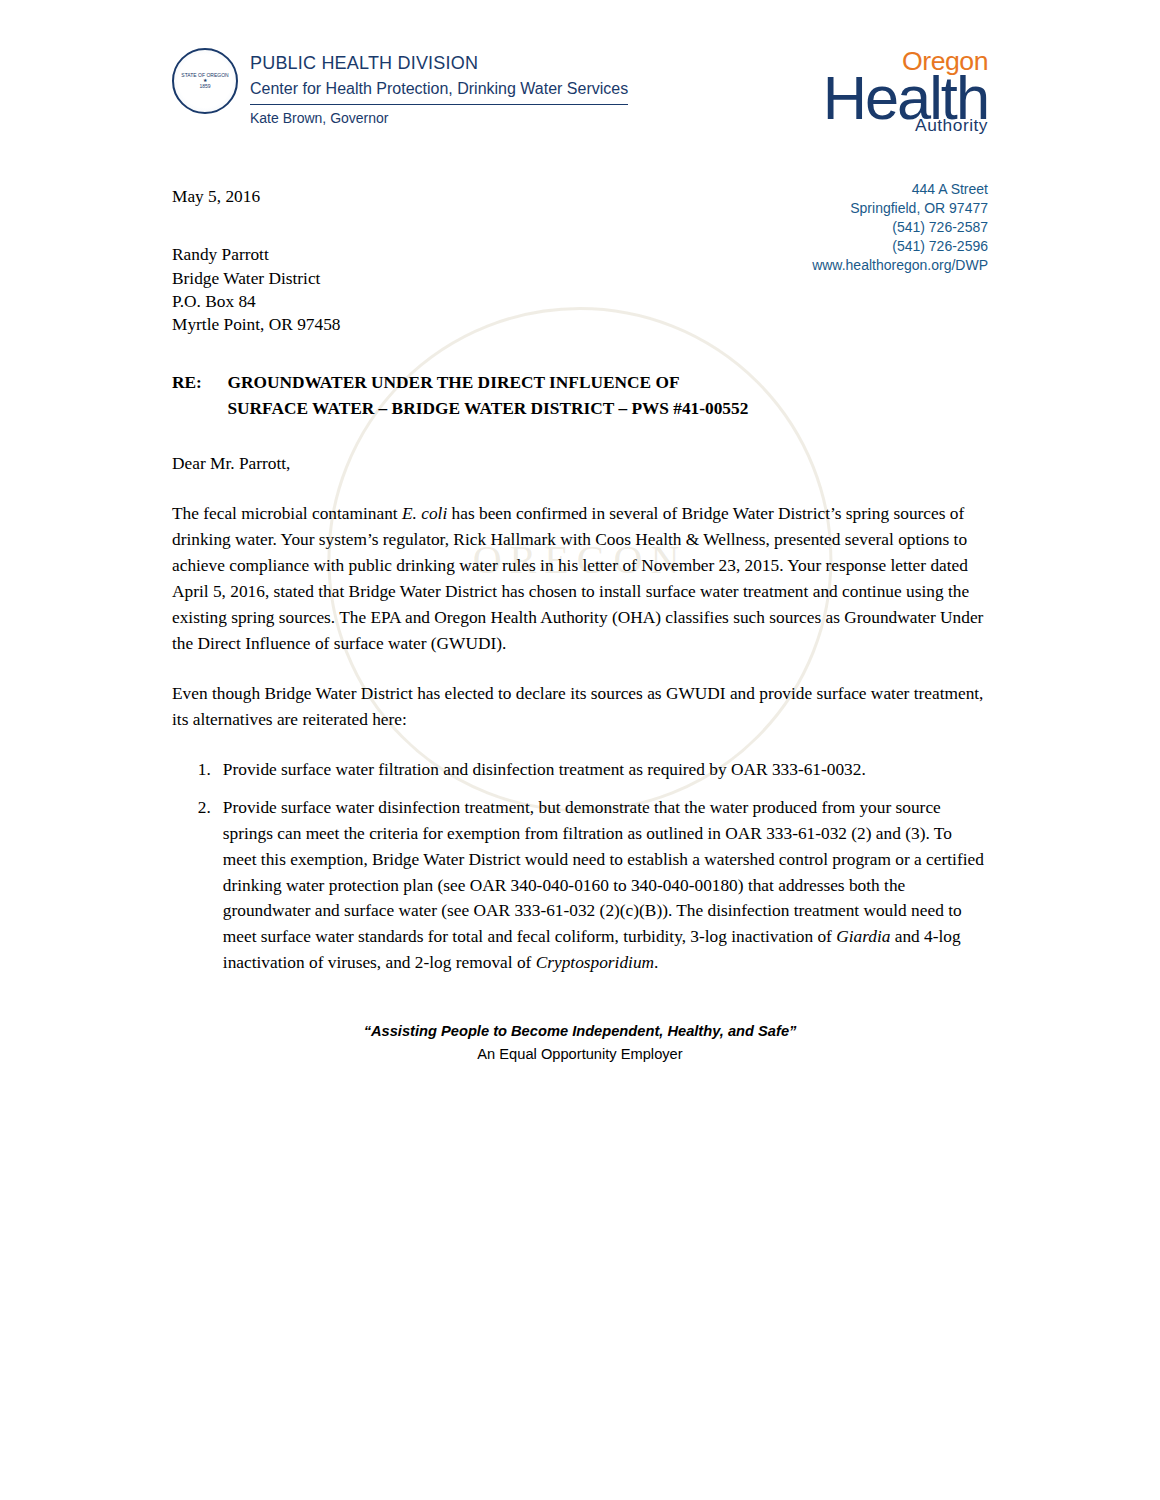OREGON
STATE OF OREGON
★
1859
PUBLIC HEALTH DIVISION
Center for Health Protection, Drinking Water Services
Kate Brown, Governor
Oregon
Health
Authority
444 A Street
Springfield, OR 97477
(541) 726-2587
(541) 726-2596
www.healthoregon.org/DWP
May 5, 2016
Randy Parrott
Bridge Water District
P.O. Box 84
Myrtle Point, OR 97458
RE: GROUNDWATER UNDER THE DIRECT INFLUENCE OF
SURFACE WATER – BRIDGE WATER DISTRICT – PWS #41-00552
Dear Mr. Parrott,
The fecal microbial contaminant E. coli has been confirmed in several of Bridge Water District’s spring sources of drinking water. Your system’s regulator, Rick Hallmark with Coos Health & Wellness, presented several options to achieve compliance with public drinking water rules in his letter of November 23, 2015. Your response letter dated April 5, 2016, stated that Bridge Water District has chosen to install surface water treatment and continue using the existing spring sources. The EPA and Oregon Health Authority (OHA) classifies such sources as Groundwater Under the Direct Influence of surface water (GWUDI).
Even though Bridge Water District has elected to declare its sources as GWUDI and provide surface water treatment, its alternatives are reiterated here:
Provide surface water filtration and disinfection treatment as required by OAR 333-61-0032.
Provide surface water disinfection treatment, but demonstrate that the water produced from your source springs can meet the criteria for exemption from filtration as outlined in OAR 333-61-032 (2) and (3). To meet this exemption, Bridge Water District would need to establish a watershed control program or a certified drinking water protection plan (see OAR 340-040-0160 to 340-040-00180) that addresses both the groundwater and surface water (see OAR 333-61-032 (2)(c)(B)). The disinfection treatment would need to meet surface water standards for total and fecal coliform, turbidity, 3-log inactivation of Giardia and 4-log inactivation of viruses, and 2-log removal of Cryptosporidium.
“Assisting People to Become Independent, Healthy, and Safe”
An Equal Opportunity Employer